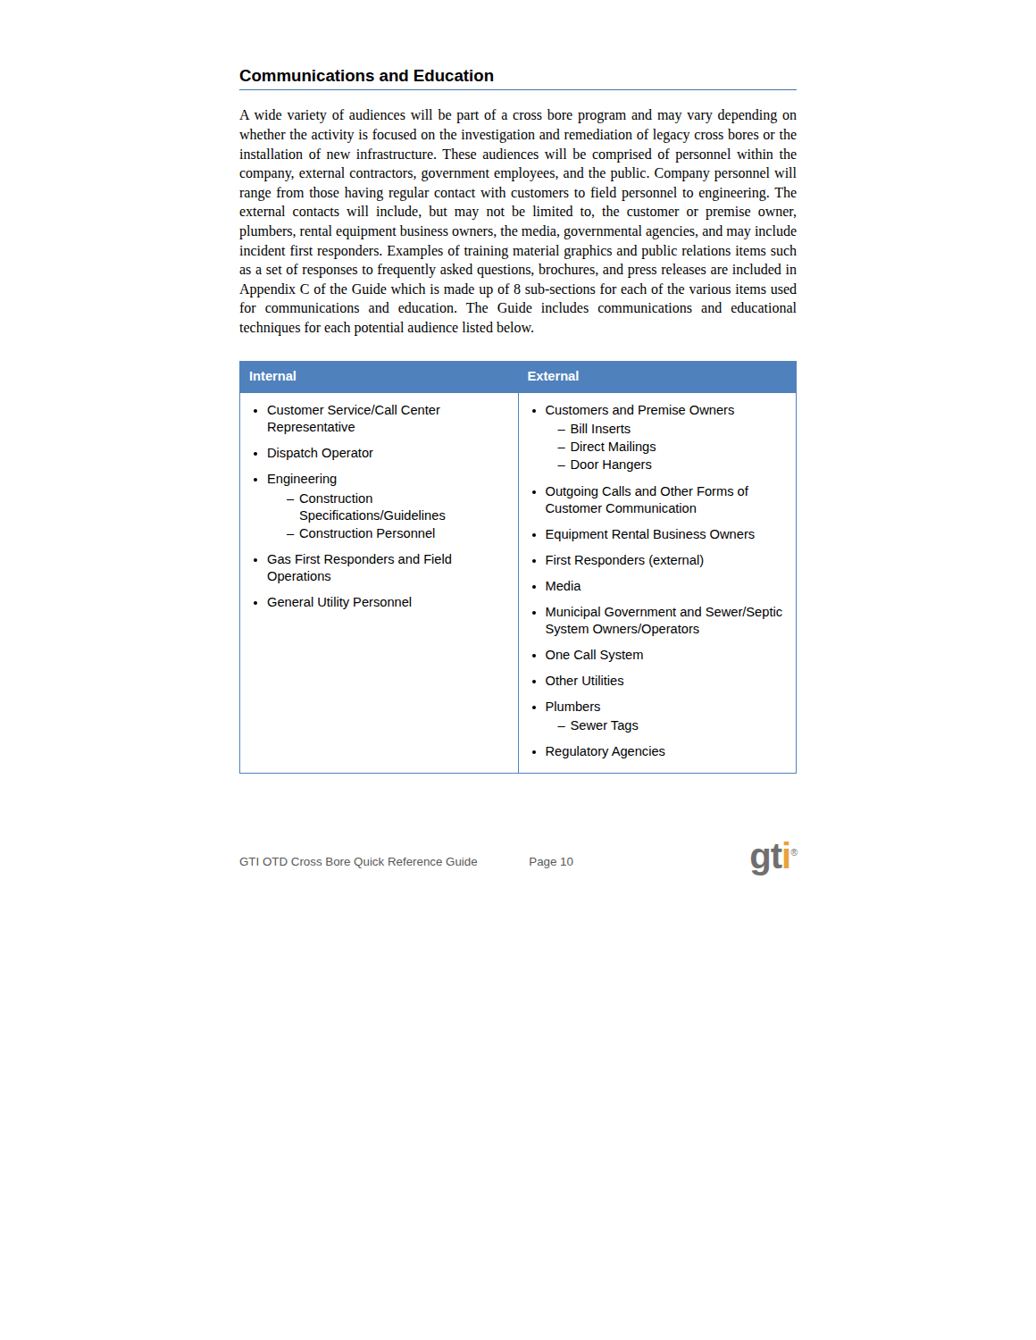Communications and Education
A wide variety of audiences will be part of a cross bore program and may vary depending on whether the activity is focused on the investigation and remediation of legacy cross bores or the installation of new infrastructure. These audiences will be comprised of personnel within the company, external contractors, government employees, and the public. Company personnel will range from those having regular contact with customers to field personnel to engineering. The external contacts will include, but may not be limited to, the customer or premise owner, plumbers, rental equipment business owners, the media, governmental agencies, and may include incident first responders. Examples of training material graphics and public relations items such as a set of responses to frequently asked questions, brochures, and press releases are included in Appendix C of the Guide which is made up of 8 sub-sections for each of the various items used for communications and education. The Guide includes communications and educational techniques for each potential audience listed below.
| Internal | External |
| --- | --- |
| Customer Service/Call Center Representative Dispatch Operator Engineering Construction Specifications/Guidelines Construction Personnel Gas First Responders and Field Operations General Utility Personnel | Customers and Premise Owners Bill Inserts Direct Mailings Door Hangers Outgoing Calls and Other Forms of Customer Communication Equipment Rental Business Owners First Responders (external) Media Municipal Government and Sewer/Septic System Owners/Operators One Call System Other Utilities Plumbers Sewer Tags Regulatory Agencies |
GTI OTD Cross Bore Quick Reference Guide Page 10
gti®